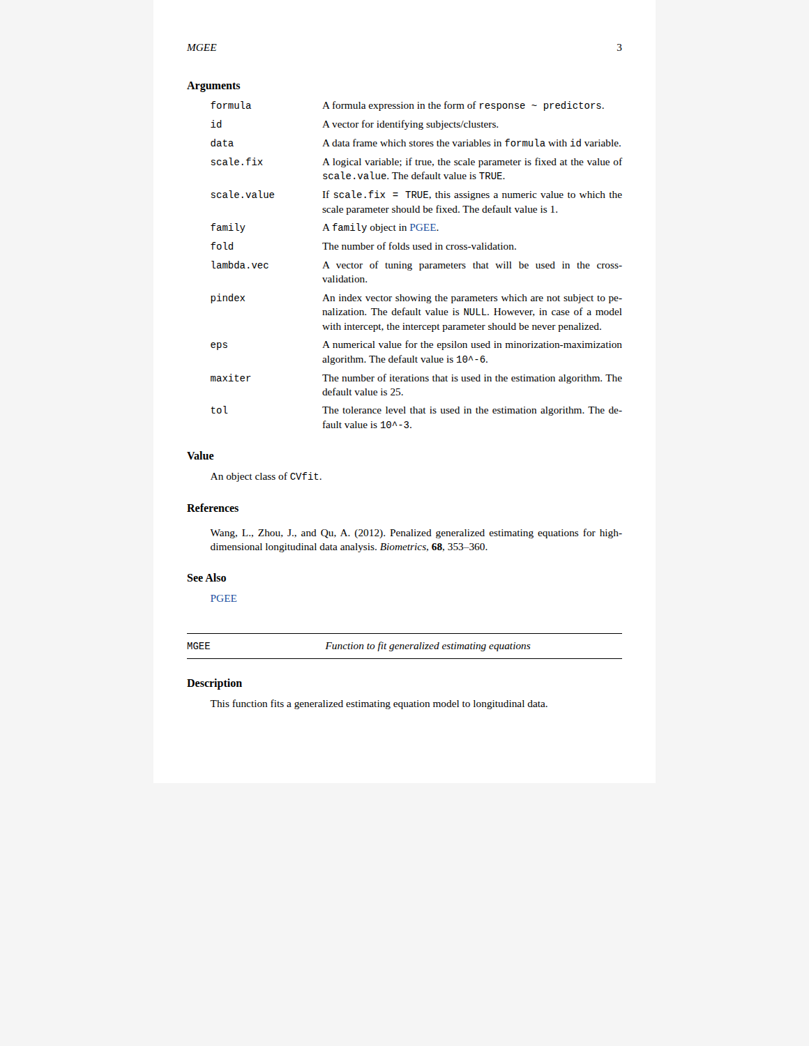MGEE 3
Arguments
formula
A formula expression in the form of response ~ predictors.
id
A vector for identifying subjects/clusters.
data
A data frame which stores the variables in formula with id variable.
scale.fix
A logical variable; if true, the scale parameter is fixed at the value of scale.value. The default value is TRUE.
scale.value
If scale.fix = TRUE, this assignes a numeric value to which the scale parameter should be fixed. The default value is 1.
family
A family object in PGEE.
fold
The number of folds used in cross-validation.
lambda.vec
A vector of tuning parameters that will be used in the cross-validation.
pindex
An index vector showing the parameters which are not subject to penalization. The default value is NULL. However, in case of a model with intercept, the intercept parameter should be never penalized.
eps
A numerical value for the epsilon used in minorization-maximization algorithm. The default value is 10^-6.
maxiter
The number of iterations that is used in the estimation algorithm. The default value is 25.
tol
The tolerance level that is used in the estimation algorithm. The default value is 10^-3.
Value
An object class of CVfit.
References
Wang, L., Zhou, J., and Qu, A. (2012). Penalized generalized estimating equations for high-dimensional longitudinal data analysis. Biometrics, 68, 353–360.
See Also
PGEE
MGEE Function to fit generalized estimating equations
Description
This function fits a generalized estimating equation model to longitudinal data.